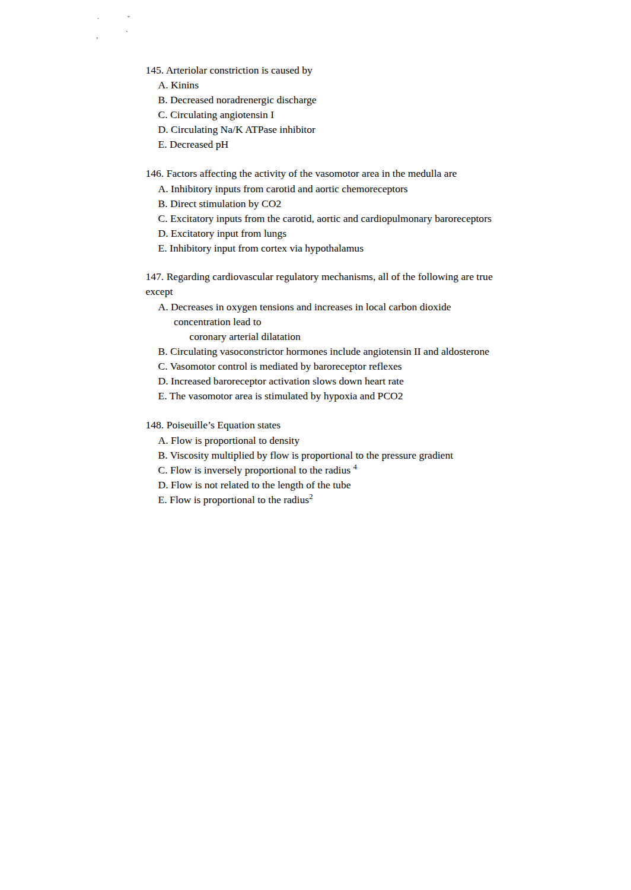. ˇ , ˋ
145. Arteriolar constriction is caused by
A. Kinins
B. Decreased noradrenergic discharge
C. Circulating angiotensin I
D. Circulating Na/K ATPase inhibitor
E. Decreased pH
146. Factors affecting the activity of the vasomotor area in the medulla are
A. Inhibitory inputs from carotid and aortic chemoreceptors
B. Direct stimulation by CO2
C. Excitatory inputs from the carotid, aortic and cardiopulmonary baroreceptors
D. Excitatory input from lungs
E. Inhibitory input from cortex via hypothalamus
147. Regarding cardiovascular regulatory mechanisms, all of the following are true except
A. Decreases in oxygen tensions and increases in local carbon dioxide concentration lead tocoronary arterial dilatation
B. Circulating vasoconstrictor hormones include angiotensin II and aldosterone
C. Vasomotor control is mediated by baroreceptor reflexes
D. Increased baroreceptor activation slows down heart rate
E. The vasomotor area is stimulated by hypoxia and PCO2
148. Poiseuille’s Equation states
A. Flow is proportional to density
B. Viscosity multiplied by flow is proportional to the pressure gradient
C. Flow is inversely proportional to the radius 4
D. Flow is not related to the length of the tube
E. Flow is proportional to the radius2